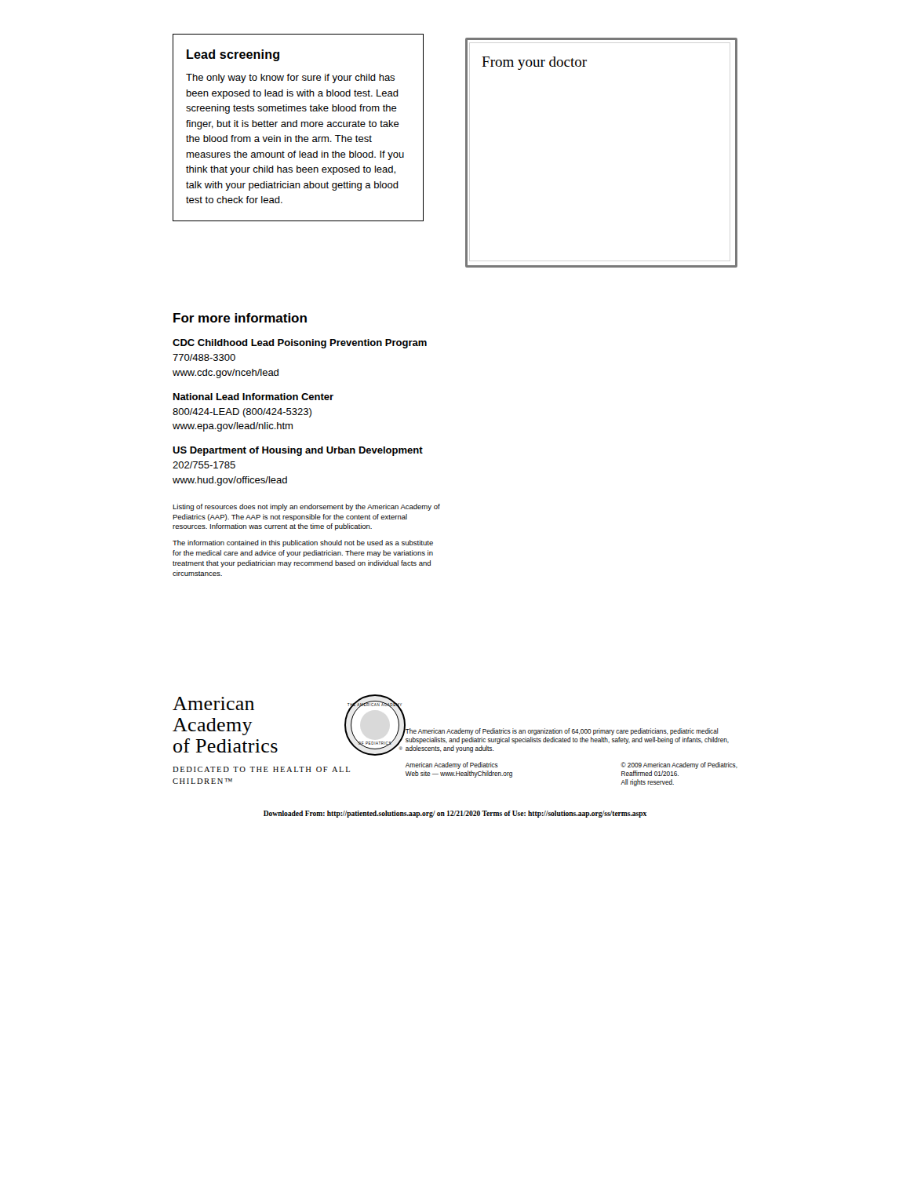Lead screening
The only way to know for sure if your child has been exposed to lead is with a blood test. Lead screening tests sometimes take blood from the finger, but it is better and more accurate to take the blood from a vein in the arm. The test measures the amount of lead in the blood. If you think that your child has been exposed to lead, talk with your pediatrician about getting a blood test to check for lead.
From your doctor
For more information
CDC Childhood Lead Poisoning Prevention Program
770/488-3300
www.cdc.gov/nceh/lead
National Lead Information Center
800/424-LEAD (800/424-5323)
www.epa.gov/lead/nlic.htm
US Department of Housing and Urban Development
202/755-1785
www.hud.gov/offices/lead
Listing of resources does not imply an endorsement by the American Academy of Pediatrics (AAP). The AAP is not responsible for the content of external resources. Information was current at the time of publication.
The information contained in this publication should not be used as a substitute for the medical care and advice of your pediatrician. There may be variations in treatment that your pediatrician may recommend based on individual facts and circumstances.
American Academy of Pediatrics
The American Academy
of Pediatrics
®
Dedicated to the health of all children™
The American Academy of Pediatrics is an organization of 64,000 primary care pediatricians, pediatric medical subspecialists, and pediatric surgical specialists dedicated to the health, safety, and well-being of infants, children, adolescents, and young adults.
American Academy of Pediatrics
Web site — www.HealthyChildren.org
© 2009 American Academy of Pediatrics,
Reaffirmed 01/2016.
All rights reserved.
Downloaded From: http://patiented.solutions.aap.org/ on 12/21/2020 Terms of Use: http://solutions.aap.org/ss/terms.aspx